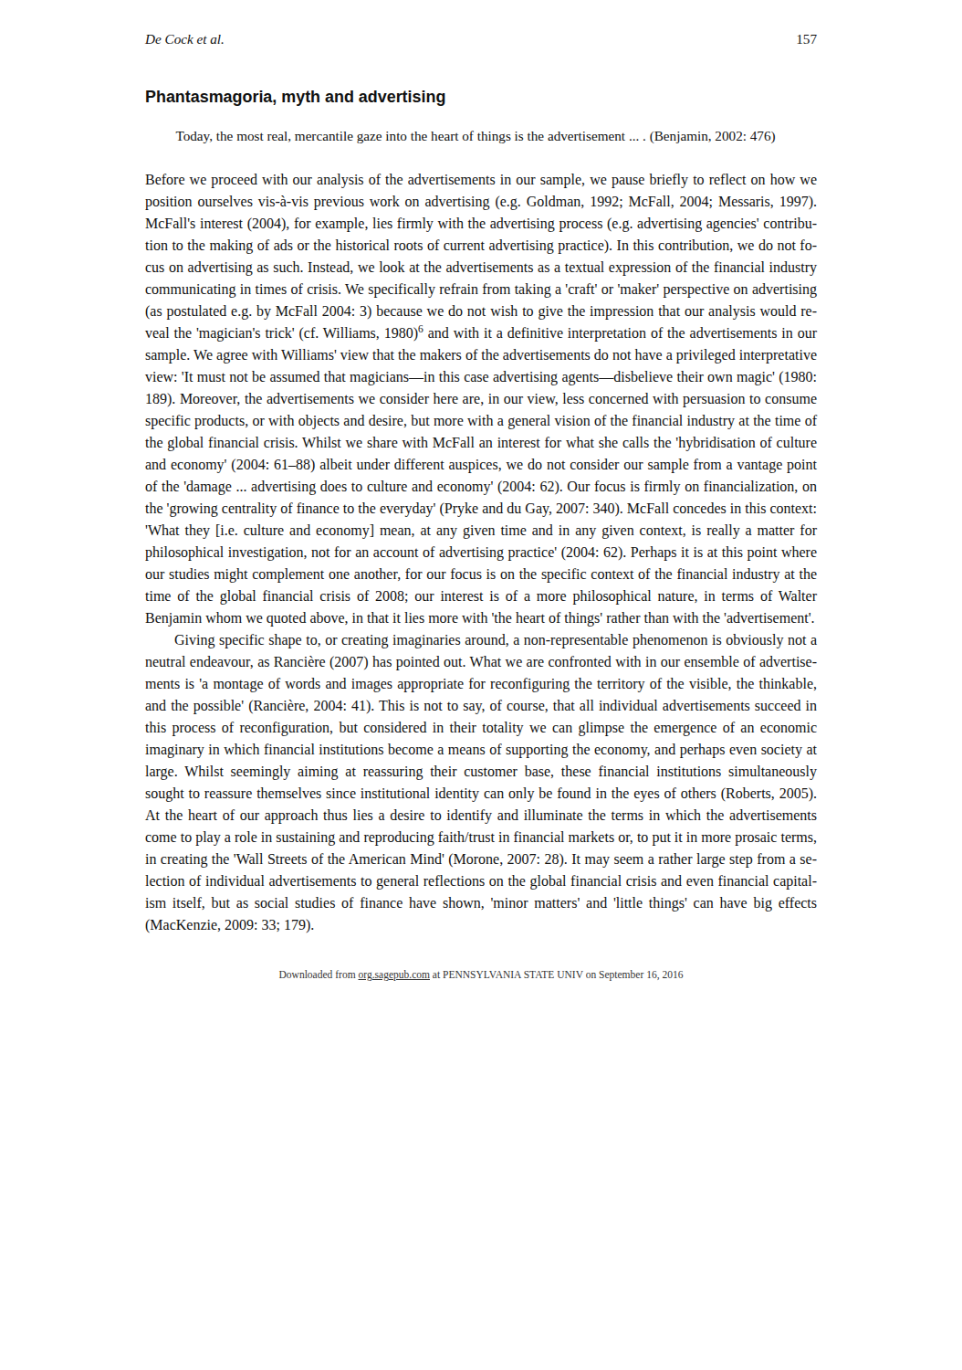De Cock et al. 157
Phantasmagoria, myth and advertising
Today, the most real, mercantile gaze into the heart of things is the advertisement ... . (Benjamin, 2002: 476)
Before we proceed with our analysis of the advertisements in our sample, we pause briefly to reflect on how we position ourselves vis-à-vis previous work on advertising (e.g. Goldman, 1992; McFall, 2004; Messaris, 1997). McFall's interest (2004), for example, lies firmly with the advertising process (e.g. advertising agencies' contribution to the making of ads or the historical roots of current advertising practice). In this contribution, we do not focus on advertising as such. Instead, we look at the advertisements as a textual expression of the financial industry communicating in times of crisis. We specifically refrain from taking a 'craft' or 'maker' perspective on advertising (as postulated e.g. by McFall 2004: 3) because we do not wish to give the impression that our analysis would reveal the 'magician's trick' (cf. Williams, 1980)6 and with it a definitive interpretation of the advertisements in our sample. We agree with Williams' view that the makers of the advertisements do not have a privileged interpretative view: 'It must not be assumed that magicians—in this case advertising agents—disbelieve their own magic' (1980: 189). Moreover, the advertisements we consider here are, in our view, less concerned with persuasion to consume specific products, or with objects and desire, but more with a general vision of the financial industry at the time of the global financial crisis. Whilst we share with McFall an interest for what she calls the 'hybridisation of culture and economy' (2004: 61–88) albeit under different auspices, we do not consider our sample from a vantage point of the 'damage ... advertising does to culture and economy' (2004: 62). Our focus is firmly on financialization, on the 'growing centrality of finance to the everyday' (Pryke and du Gay, 2007: 340). McFall concedes in this context: 'What they [i.e. culture and economy] mean, at any given time and in any given context, is really a matter for philosophical investigation, not for an account of advertising practice' (2004: 62). Perhaps it is at this point where our studies might complement one another, for our focus is on the specific context of the financial industry at the time of the global financial crisis of 2008; our interest is of a more philosophical nature, in terms of Walter Benjamin whom we quoted above, in that it lies more with 'the heart of things' rather than with the 'advertisement'.
Giving specific shape to, or creating imaginaries around, a non-representable phenomenon is obviously not a neutral endeavour, as Rancière (2007) has pointed out. What we are confronted with in our ensemble of advertisements is 'a montage of words and images appropriate for reconfiguring the territory of the visible, the thinkable, and the possible' (Rancière, 2004: 41). This is not to say, of course, that all individual advertisements succeed in this process of reconfiguration, but considered in their totality we can glimpse the emergence of an economic imaginary in which financial institutions become a means of supporting the economy, and perhaps even society at large. Whilst seemingly aiming at reassuring their customer base, these financial institutions simultaneously sought to reassure themselves since institutional identity can only be found in the eyes of others (Roberts, 2005). At the heart of our approach thus lies a desire to identify and illuminate the terms in which the advertisements come to play a role in sustaining and reproducing faith/trust in financial markets or, to put it in more prosaic terms, in creating the 'Wall Streets of the American Mind' (Morone, 2007: 28). It may seem a rather large step from a selection of individual advertisements to general reflections on the global financial crisis and even financial capitalism itself, but as social studies of finance have shown, 'minor matters' and 'little things' can have big effects (MacKenzie, 2009: 33; 179).
Downloaded from org.sagepub.com at PENNSYLVANIA STATE UNIV on September 16, 2016